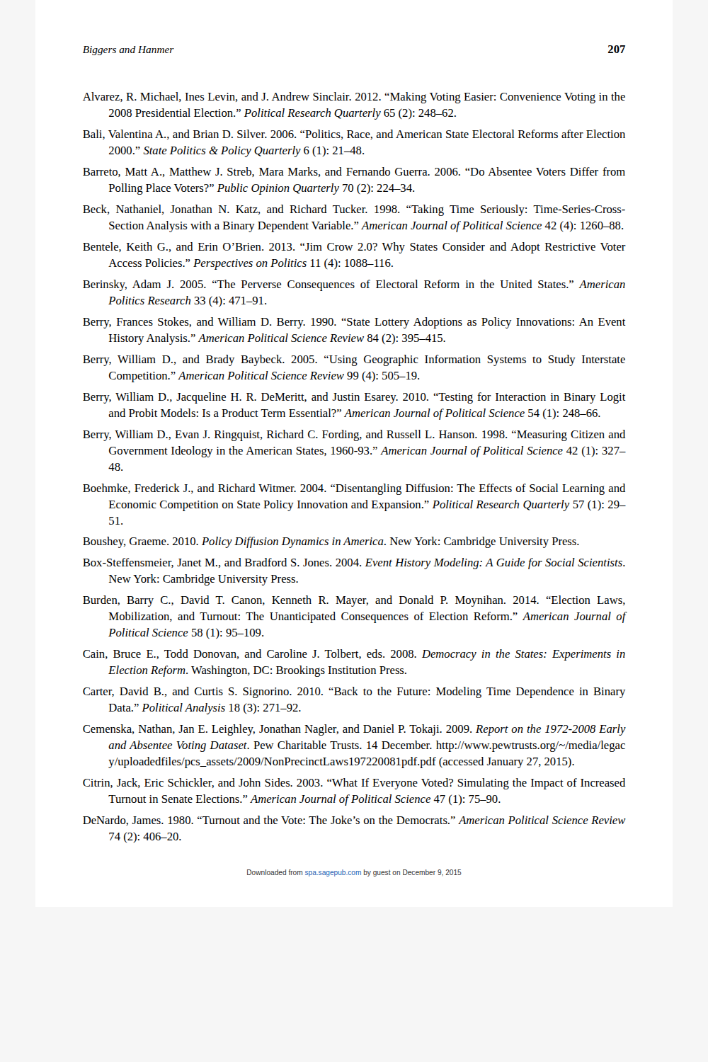Biggers and Hanmer 207
Alvarez, R. Michael, Ines Levin, and J. Andrew Sinclair. 2012. “Making Voting Easier: Convenience Voting in the 2008 Presidential Election.” Political Research Quarterly 65 (2): 248–62.
Bali, Valentina A., and Brian D. Silver. 2006. “Politics, Race, and American State Electoral Reforms after Election 2000.” State Politics & Policy Quarterly 6 (1): 21–48.
Barreto, Matt A., Matthew J. Streb, Mara Marks, and Fernando Guerra. 2006. “Do Absentee Voters Differ from Polling Place Voters?” Public Opinion Quarterly 70 (2): 224–34.
Beck, Nathaniel, Jonathan N. Katz, and Richard Tucker. 1998. “Taking Time Seriously: Time-Series-Cross-Section Analysis with a Binary Dependent Variable.” American Journal of Political Science 42 (4): 1260–88.
Bentele, Keith G., and Erin O’Brien. 2013. “Jim Crow 2.0? Why States Consider and Adopt Restrictive Voter Access Policies.” Perspectives on Politics 11 (4): 1088–116.
Berinsky, Adam J. 2005. “The Perverse Consequences of Electoral Reform in the United States.” American Politics Research 33 (4): 471–91.
Berry, Frances Stokes, and William D. Berry. 1990. “State Lottery Adoptions as Policy Innovations: An Event History Analysis.” American Political Science Review 84 (2): 395–415.
Berry, William D., and Brady Baybeck. 2005. “Using Geographic Information Systems to Study Interstate Competition.” American Political Science Review 99 (4): 505–19.
Berry, William D., Jacqueline H. R. DeMeritt, and Justin Esarey. 2010. “Testing for Interaction in Binary Logit and Probit Models: Is a Product Term Essential?” American Journal of Political Science 54 (1): 248–66.
Berry, William D., Evan J. Ringquist, Richard C. Fording, and Russell L. Hanson. 1998. “Measuring Citizen and Government Ideology in the American States, 1960-93.” American Journal of Political Science 42 (1): 327–48.
Boehmke, Frederick J., and Richard Witmer. 2004. “Disentangling Diffusion: The Effects of Social Learning and Economic Competition on State Policy Innovation and Expansion.” Political Research Quarterly 57 (1): 29–51.
Boushey, Graeme. 2010. Policy Diffusion Dynamics in America. New York: Cambridge University Press.
Box-Steffensmeier, Janet M., and Bradford S. Jones. 2004. Event History Modeling: A Guide for Social Scientists. New York: Cambridge University Press.
Burden, Barry C., David T. Canon, Kenneth R. Mayer, and Donald P. Moynihan. 2014. “Election Laws, Mobilization, and Turnout: The Unanticipated Consequences of Election Reform.” American Journal of Political Science 58 (1): 95–109.
Cain, Bruce E., Todd Donovan, and Caroline J. Tolbert, eds. 2008. Democracy in the States: Experiments in Election Reform. Washington, DC: Brookings Institution Press.
Carter, David B., and Curtis S. Signorino. 2010. “Back to the Future: Modeling Time Dependence in Binary Data.” Political Analysis 18 (3): 271–92.
Cemenska, Nathan, Jan E. Leighley, Jonathan Nagler, and Daniel P. Tokaji. 2009. Report on the 1972-2008 Early and Absentee Voting Dataset. Pew Charitable Trusts. 14 December. http://www.pewtrusts.org/~/media/legacy/uploadedfiles/pcs_assets/2009/NonPrecinctLaws197220081pdf.pdf (accessed January 27, 2015).
Citrin, Jack, Eric Schickler, and John Sides. 2003. “What If Everyone Voted? Simulating the Impact of Increased Turnout in Senate Elections.” American Journal of Political Science 47 (1): 75–90.
DeNardo, James. 1980. “Turnout and the Vote: The Joke’s on the Democrats.” American Political Science Review 74 (2): 406–20.
Downloaded from spa.sagepub.com by guest on December 9, 2015